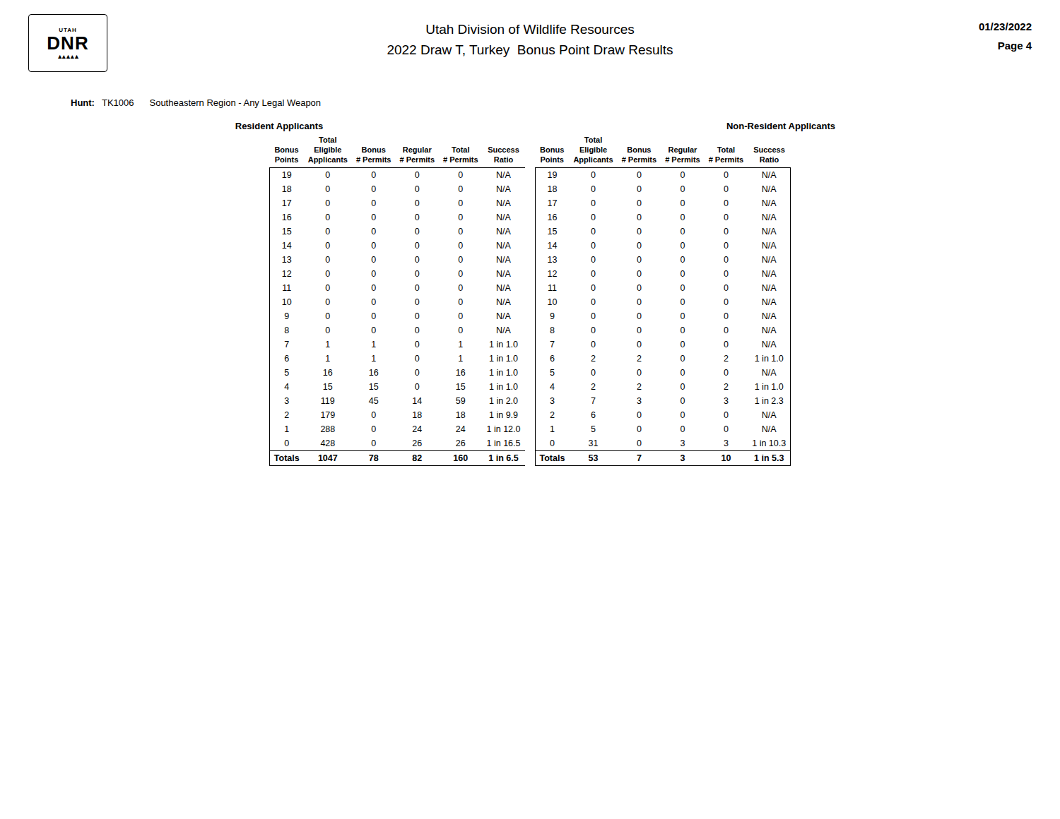UTAH
DNR
▲▴▲▴▲
Utah Division of Wildlife Resources
2022 Draw T, Turkey Bonus Point Draw Results
01/23/2022
Page 4
Hunt: TK1006 Southeastern Region - Any Legal Weapon
Resident Applicants
Non-Resident Applicants
| Bonus Points | Total Eligible Applicants | Bonus # Permits | Regular # Permits | Total # Permits | Success Ratio | | Bonus Points | Total Eligible Applicants | Bonus # Permits | Regular # Permits | Total # Permits | Success Ratio |
| --- | --- | --- | --- | --- | --- | --- | --- | --- | --- | --- | --- | --- |
| 19 | 0 | 0 | 0 | 0 | N/A | | 19 | 0 | 0 | 0 | 0 | N/A |
| 18 | 0 | 0 | 0 | 0 | N/A | | 18 | 0 | 0 | 0 | 0 | N/A |
| 17 | 0 | 0 | 0 | 0 | N/A | | 17 | 0 | 0 | 0 | 0 | N/A |
| 16 | 0 | 0 | 0 | 0 | N/A | | 16 | 0 | 0 | 0 | 0 | N/A |
| 15 | 0 | 0 | 0 | 0 | N/A | | 15 | 0 | 0 | 0 | 0 | N/A |
| 14 | 0 | 0 | 0 | 0 | N/A | | 14 | 0 | 0 | 0 | 0 | N/A |
| 13 | 0 | 0 | 0 | 0 | N/A | | 13 | 0 | 0 | 0 | 0 | N/A |
| 12 | 0 | 0 | 0 | 0 | N/A | | 12 | 0 | 0 | 0 | 0 | N/A |
| 11 | 0 | 0 | 0 | 0 | N/A | | 11 | 0 | 0 | 0 | 0 | N/A |
| 10 | 0 | 0 | 0 | 0 | N/A | | 10 | 0 | 0 | 0 | 0 | N/A |
| 9 | 0 | 0 | 0 | 0 | N/A | | 9 | 0 | 0 | 0 | 0 | N/A |
| 8 | 0 | 0 | 0 | 0 | N/A | | 8 | 0 | 0 | 0 | 0 | N/A |
| 7 | 1 | 1 | 0 | 1 | 1 in 1.0 | | 7 | 0 | 0 | 0 | 0 | N/A |
| 6 | 1 | 1 | 0 | 1 | 1 in 1.0 | | 6 | 2 | 2 | 0 | 2 | 1 in 1.0 |
| 5 | 16 | 16 | 0 | 16 | 1 in 1.0 | | 5 | 0 | 0 | 0 | 0 | N/A |
| 4 | 15 | 15 | 0 | 15 | 1 in 1.0 | | 4 | 2 | 2 | 0 | 2 | 1 in 1.0 |
| 3 | 119 | 45 | 14 | 59 | 1 in 2.0 | | 3 | 7 | 3 | 0 | 3 | 1 in 2.3 |
| 2 | 179 | 0 | 18 | 18 | 1 in 9.9 | | 2 | 6 | 0 | 0 | 0 | N/A |
| 1 | 288 | 0 | 24 | 24 | 1 in 12.0 | | 1 | 5 | 0 | 0 | 0 | N/A |
| 0 | 428 | 0 | 26 | 26 | 1 in 16.5 | | 0 | 31 | 0 | 3 | 3 | 1 in 10.3 |
| Totals | 1047 | 78 | 82 | 160 | 1 in 6.5 | | Totals | 53 | 7 | 3 | 10 | 1 in 5.3 |